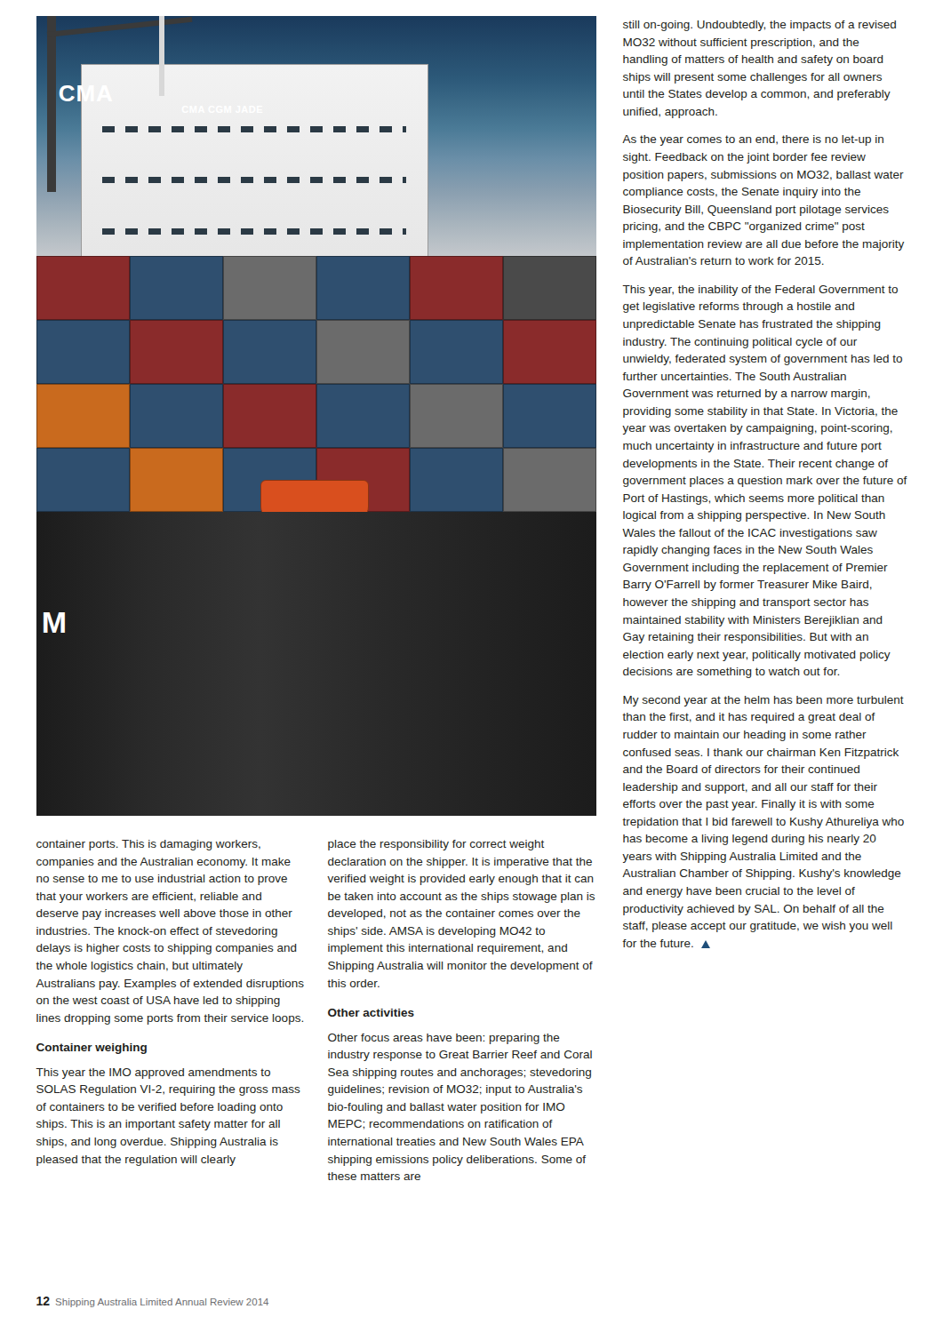CMA
CMA CGM JADE
M
container ports. This is damaging workers, companies and the Australian economy. It make no sense to me to use industrial action to prove that your workers are efficient, reliable and deserve pay increases well above those in other industries. The knock-on effect of stevedoring delays is higher costs to shipping companies and the whole logistics chain, but ultimately Australians pay. Examples of extended disruptions on the west coast of USA have led to shipping lines dropping some ports from their service loops.
Container weighing
This year the IMO approved amendments to SOLAS Regulation VI-2, requiring the gross mass of containers to be verified before loading onto ships. This is an important safety matter for all ships, and long overdue. Shipping Australia is pleased that the regulation will clearly
place the responsibility for correct weight declaration on the shipper. It is imperative that the verified weight is provided early enough that it can be taken into account as the ships stowage plan is developed, not as the container comes over the ships' side. AMSA is developing MO42 to implement this international requirement, and Shipping Australia will monitor the development of this order.
Other activities
Other focus areas have been: preparing the industry response to Great Barrier Reef and Coral Sea shipping routes and anchorages; stevedoring guidelines; revision of MO32; input to Australia's bio-fouling and ballast water position for IMO MEPC; recommendations on ratification of international treaties and New South Wales EPA shipping emissions policy deliberations. Some of these matters are
still on-going. Undoubtedly, the impacts of a revised MO32 without sufficient prescription, and the handling of matters of health and safety on board ships will present some challenges for all owners until the States develop a common, and preferably unified, approach.
As the year comes to an end, there is no let-up in sight. Feedback on the joint border fee review position papers, submissions on MO32, ballast water compliance costs, the Senate inquiry into the Biosecurity Bill, Queensland port pilotage services pricing, and the CBPC "organized crime" post implementation review are all due before the majority of Australian's return to work for 2015.
This year, the inability of the Federal Government to get legislative reforms through a hostile and unpredictable Senate has frustrated the shipping industry. The continuing political cycle of our unwieldy, federated system of government has led to further uncertainties. The South Australian Government was returned by a narrow margin, providing some stability in that State. In Victoria, the year was overtaken by campaigning, point-scoring, much uncertainty in infrastructure and future port developments in the State. Their recent change of government places a question mark over the future of Port of Hastings, which seems more political than logical from a shipping perspective. In New South Wales the fallout of the ICAC investigations saw rapidly changing faces in the New South Wales Government including the replacement of Premier Barry O'Farrell by former Treasurer Mike Baird, however the shipping and transport sector has maintained stability with Ministers Berejiklian and Gay retaining their responsibilities. But with an election early next year, politically motivated policy decisions are something to watch out for.
My second year at the helm has been more turbulent than the first, and it has required a great deal of rudder to maintain our heading in some rather confused seas. I thank our chairman Ken Fitzpatrick and the Board of directors for their continued leadership and support, and all our staff for their efforts over the past year. Finally it is with some trepidation that I bid farewell to Kushy Athureliya who has become a living legend during his nearly 20 years with Shipping Australia Limited and the Australian Chamber of Shipping. Kushy's knowledge and energy have been crucial to the level of productivity achieved by SAL. On behalf of all the staff, please accept our gratitude, we wish you well for the future.
12 Shipping Australia Limited Annual Review 2014